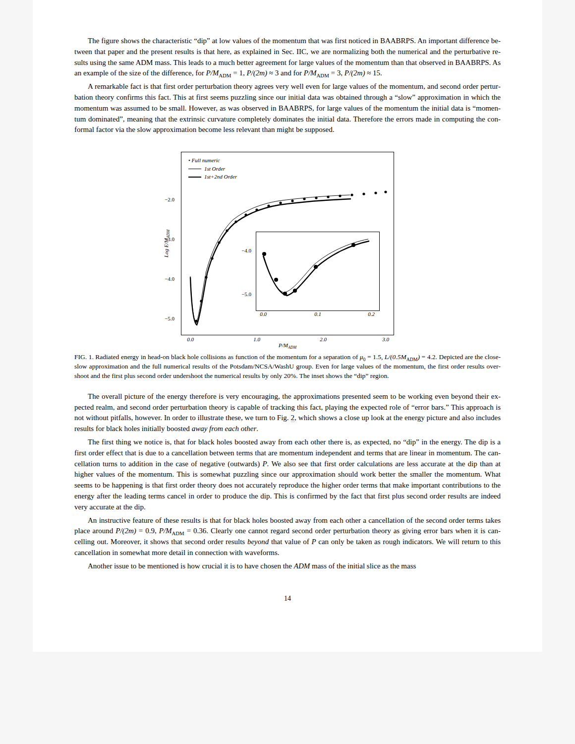The figure shows the characteristic “dip” at low values of the momentum that was first noticed in BAABRPS. An important difference between that paper and the present results is that here, as explained in Sec. IIC, we are normalizing both the numerical and the perturbative results using the same ADM mass. This leads to a much better agreement for large values of the momentum than that observed in BAABRPS. As an example of the size of the difference, for P/MADM = 1, P/(2m) ≈ 3 and for P/MADM = 3, P/(2m) ≈ 15.
A remarkable fact is that first order perturbation theory agrees very well even for large values of the momentum, and second order perturbation theory confirms this fact. This at first seems puzzling since our initial data was obtained through a “slow” approximation in which the momentum was assumed to be small. However, as was observed in BAABRPS, for large values of the momentum the initial data is “momentum dominated”, meaning that the extrinsic curvature completely dominates the initial data. Therefore the errors made in computing the conformal factor via the slow approximation become less relevant than might be supposed.
• Full numeric
1st Order
1st+2nd Order
Log E/MADM
P/MADM
−2.0
−3.0
−4.0
−5.0
0.0
1.0
2.0
3.0
−4.0
−5.0
0.0
0.1
0.2
FIG. 1. Radiated energy in head-on black hole collisions as function of the momentum for a separation of μ0 = 1.5, L/(0.5MADM) = 4.2. Depicted are the close-slow approximation and the full numerical results of the Potsdam/NCSA/WashU group. Even for large values of the momentum, the first order results overshoot and the first plus second order undershoot the numerical results by only 20%. The inset shows the “dip” region.
The overall picture of the energy therefore is very encouraging, the approximations presented seem to be working even beyond their expected realm, and second order perturbation theory is capable of tracking this fact, playing the expected role of “error bars.” This approach is not without pitfalls, however. In order to illustrate these, we turn to Fig. 2, which shows a close up look at the energy picture and also includes results for black holes initially boosted away from each other.
The first thing we notice is, that for black holes boosted away from each other there is, as expected, no “dip” in the energy. The dip is a first order effect that is due to a cancellation between terms that are momentum independent and terms that are linear in momentum. The cancellation turns to addition in the case of negative (outwards) P. We also see that first order calculations are less accurate at the dip than at higher values of the momentum. This is somewhat puzzling since our approximation should work better the smaller the momentum. What seems to be happening is that first order theory does not accurately reproduce the higher order terms that make important contributions to the energy after the leading terms cancel in order to produce the dip. This is confirmed by the fact that first plus second order results are indeed very accurate at the dip.
An instructive feature of these results is that for black holes boosted away from each other a cancellation of the second order terms takes place around P/(2m) = 0.9, P/MADM = 0.36. Clearly one cannot regard second order perturbation theory as giving error bars when it is cancelling out. Moreover, it shows that second order results beyond that value of P can only be taken as rough indicators. We will return to this cancellation in somewhat more detail in connection with waveforms.
Another issue to be mentioned is how crucial it is to have chosen the ADM mass of the initial slice as the mass
14